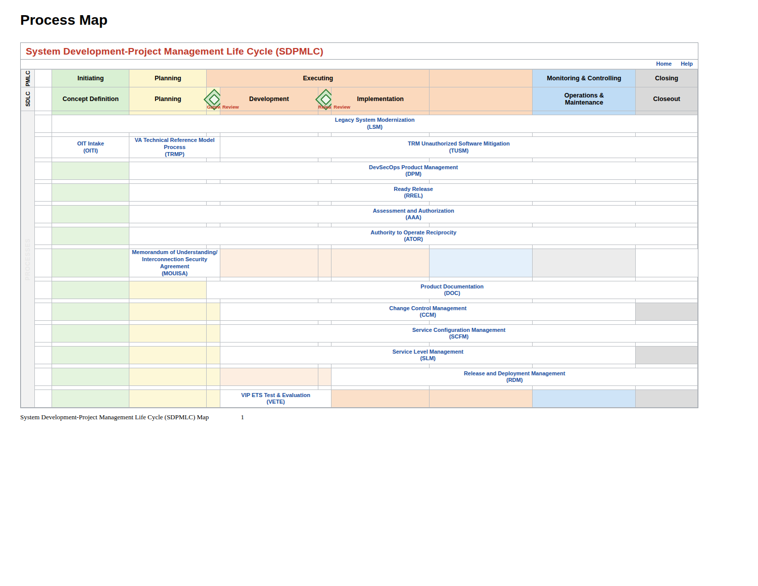Process Map
System Development-Project Management Life Cycle (SDPMLC)
Home Help
| PMLC | | Initiating | Planning | Executing | | Monitoring & Controlling | Closing |
| SDLC | | Concept Definition | Planning | Gateway | Development Review | Release | Implementation Review | | Operations & Maintenance | Closeout |
| PROCESSES | | | | | | | | | | |
| | Legacy System Modernization (LSM) |
| | OIT Intake (OITI) | VA Technical Reference Model Process (TRMP) | TRM Unauthorized Software Mitigation (TUSM) |
| | | DevSecOps Product Management (DPM) |
| | | Ready Release (RREL) |
| | | Assessment and Authorization (AAA) |
| | | Authority to Operate Reciprocity (ATOR) |
| | | Memorandum of Understanding/ Interconnection Security Agreement (MOUISA) | | | | | |
| | | | Product Documentation (DOC) |
| | | | | Change Control Management (CCM) | |
| | | | | Service Configuration Management (SCFM) |
| | | | | Service Level Management (SLM) | |
| | | | | | | Release and Deployment Management (RDM) |
| | | | | VIP ETS Test & Evaluation (VETE) | | | | |
System Development-Project Management Life Cycle (SDPMLC) Map 1